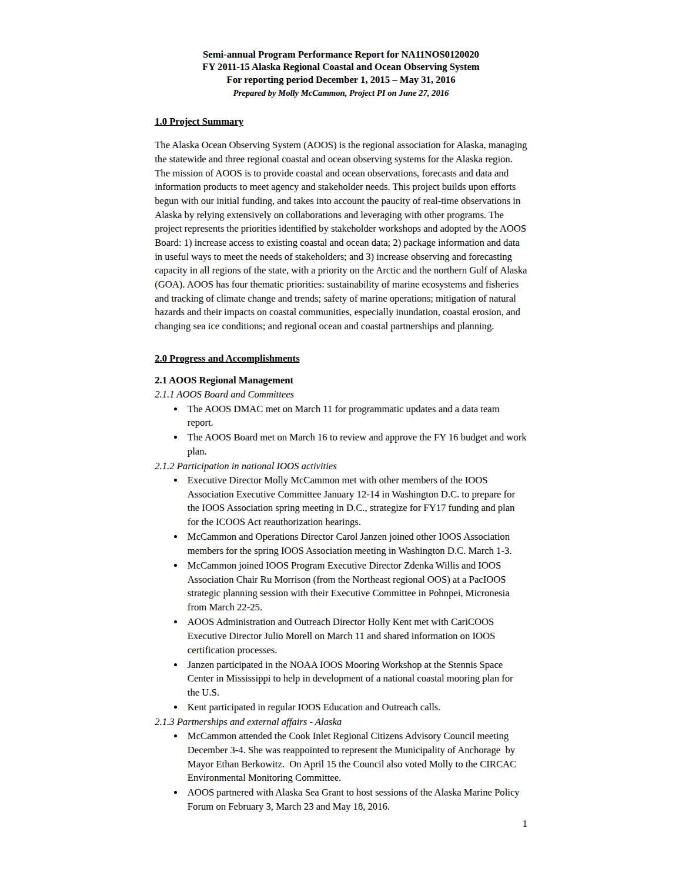Semi-annual Program Performance Report for NA11NOS0120020 FY 2011-15 Alaska Regional Coastal and Ocean Observing System For reporting period December 1, 2015 – May 31, 2016 Prepared by Molly McCammon, Project PI on June 27, 2016
1.0 Project Summary
The Alaska Ocean Observing System (AOOS) is the regional association for Alaska, managing the statewide and three regional coastal and ocean observing systems for the Alaska region. The mission of AOOS is to provide coastal and ocean observations, forecasts and data and information products to meet agency and stakeholder needs. This project builds upon efforts begun with our initial funding, and takes into account the paucity of real-time observations in Alaska by relying extensively on collaborations and leveraging with other programs. The project represents the priorities identified by stakeholder workshops and adopted by the AOOS Board: 1) increase access to existing coastal and ocean data; 2) package information and data in useful ways to meet the needs of stakeholders; and 3) increase observing and forecasting capacity in all regions of the state, with a priority on the Arctic and the northern Gulf of Alaska (GOA). AOOS has four thematic priorities: sustainability of marine ecosystems and fisheries and tracking of climate change and trends; safety of marine operations; mitigation of natural hazards and their impacts on coastal communities, especially inundation, coastal erosion, and changing sea ice conditions; and regional ocean and coastal partnerships and planning.
2.0 Progress and Accomplishments
2.1 AOOS Regional Management
2.1.1 AOOS Board and Committees
The AOOS DMAC met on March 11 for programmatic updates and a data team report.
The AOOS Board met on March 16 to review and approve the FY 16 budget and work plan.
2.1.2 Participation in national IOOS activities
Executive Director Molly McCammon met with other members of the IOOS Association Executive Committee January 12-14 in Washington D.C. to prepare for the IOOS Association spring meeting in D.C., strategize for FY17 funding and plan for the ICOOS Act reauthorization hearings.
McCammon and Operations Director Carol Janzen joined other IOOS Association members for the spring IOOS Association meeting in Washington D.C. March 1-3.
McCammon joined IOOS Program Executive Director Zdenka Willis and IOOS Association Chair Ru Morrison (from the Northeast regional OOS) at a PacIOOS strategic planning session with their Executive Committee in Pohnpei, Micronesia from March 22-25.
AOOS Administration and Outreach Director Holly Kent met with CariCOOS Executive Director Julio Morell on March 11 and shared information on IOOS certification processes.
Janzen participated in the NOAA IOOS Mooring Workshop at the Stennis Space Center in Mississippi to help in development of a national coastal mooring plan for the U.S.
Kent participated in regular IOOS Education and Outreach calls.
2.1.3 Partnerships and external affairs - Alaska
McCammon attended the Cook Inlet Regional Citizens Advisory Council meeting December 3-4. She was reappointed to represent the Municipality of Anchorage by Mayor Ethan Berkowitz. On April 15 the Council also voted Molly to the CIRCAC Environmental Monitoring Committee.
AOOS partnered with Alaska Sea Grant to host sessions of the Alaska Marine Policy Forum on February 3, March 23 and May 18, 2016.
1